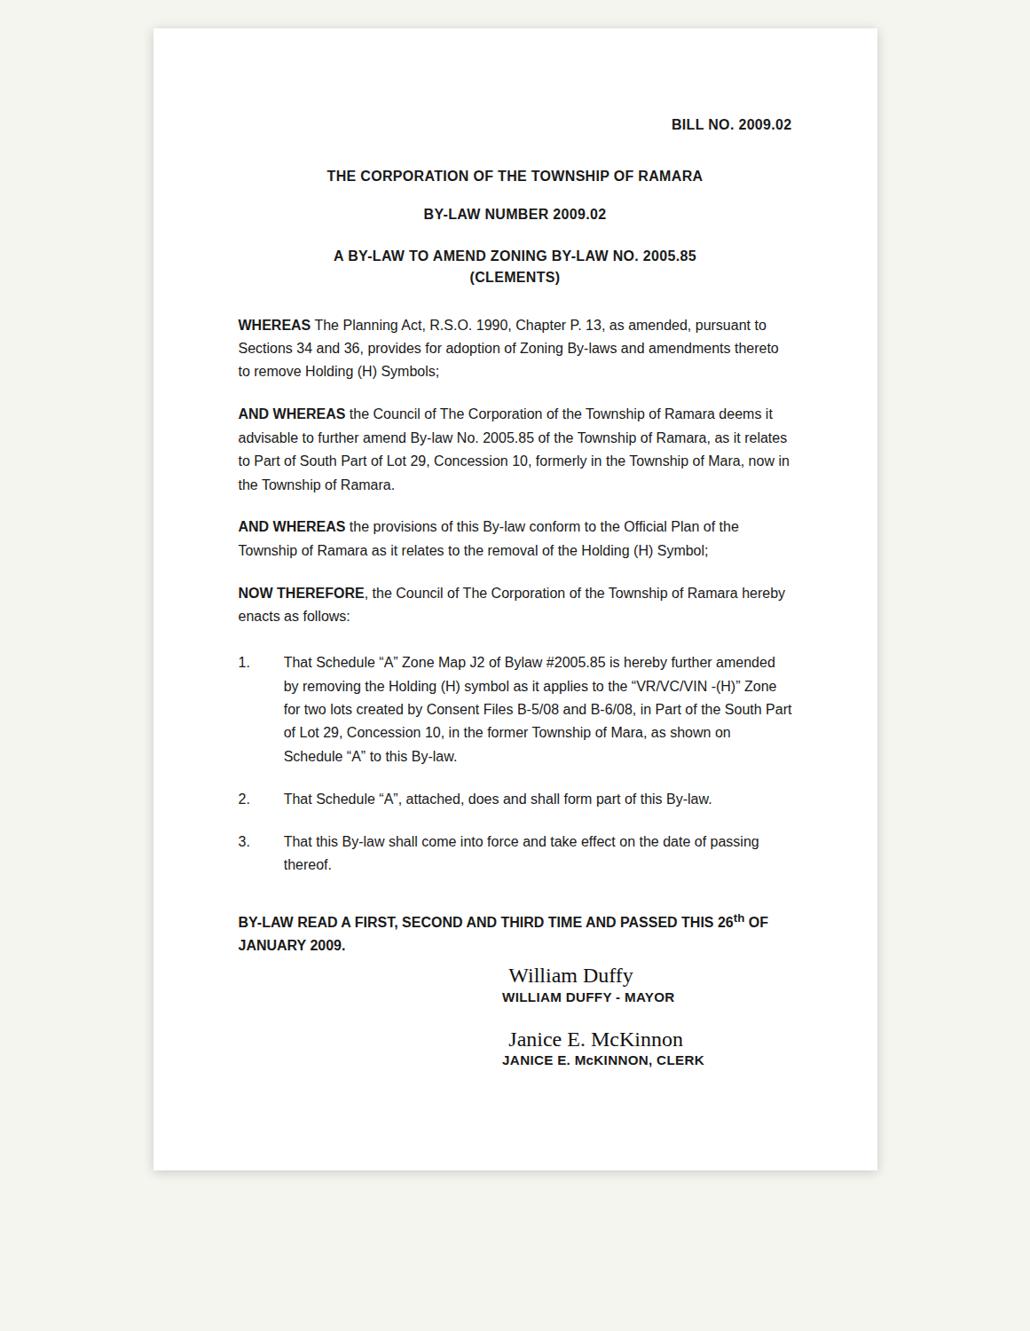BILL NO. 2009.02
THE CORPORATION OF THE TOWNSHIP OF RAMARA
BY-LAW NUMBER 2009.02
A BY-LAW TO AMEND ZONING BY-LAW NO. 2005.85
(CLEMENTS)
WHEREAS The Planning Act, R.S.O. 1990, Chapter P. 13, as amended, pursuant to Sections 34 and 36, provides for adoption of Zoning By-laws and amendments thereto to remove Holding (H) Symbols;
AND WHEREAS the Council of The Corporation of the Township of Ramara deems it advisable to further amend By-law No. 2005.85 of the Township of Ramara, as it relates to Part of South Part of Lot 29, Concession 10, formerly in the Township of Mara, now in the Township of Ramara.
AND WHEREAS the provisions of this By-law conform to the Official Plan of the Township of Ramara as it relates to the removal of the Holding (H) Symbol;
NOW THEREFORE, the Council of The Corporation of the Township of Ramara hereby enacts as follows:
That Schedule “A” Zone Map J2 of Bylaw #2005.85 is hereby further amended by removing the Holding (H) symbol as it applies to the “VR/VC/VIN -(H)” Zone for two lots created by Consent Files B-5/08 and B-6/08, in Part of the South Part of Lot 29, Concession 10, in the former Township of Mara, as shown on Schedule “A” to this By-law.
That Schedule “A”, attached, does and shall form part of this By-law.
That this By-law shall come into force and take effect on the date of passing thereof.
BY-LAW READ A FIRST, SECOND AND THIRD TIME AND PASSED THIS 26th OF JANUARY 2009.
William Duffy
WILLIAM DUFFY - MAYOR
Janice E. McKinnon
JANICE E. McKINNON, CLERK